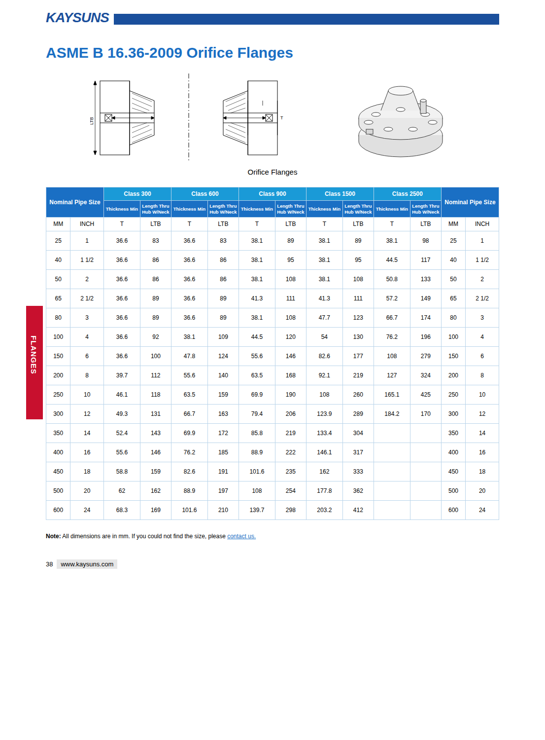KAYSUNS
ASME B 16.36-2009 Orifice Flanges
FLANGES
LTB T
Orifice Flanges
| Nominal Pipe Size | Class 300 | Class 600 | Class 900 | Class 1500 | Class 2500 | Nominal Pipe Size |
| --- | --- | --- | --- | --- | --- | --- |
| Thickness Min | Length Thru Hub W/Neck | Thickness Min | Length Thru Hub W/Neck | Thickness Min | Length Thru Hub W/Neck | Thickness Min | Length Thru Hub W/Neck | Thickness Min | Length Thru Hub W/Neck |
| MM | INCH | T | LTB | T | LTB | T | LTB | T | LTB | T | LTB | MM | INCH |
| 25 | 1 | 36.6 | 83 | 36.6 | 83 | 38.1 | 89 | 38.1 | 89 | 38.1 | 98 | 25 | 1 |
| 40 | 1 1/2 | 36.6 | 86 | 36.6 | 86 | 38.1 | 95 | 38.1 | 95 | 44.5 | 117 | 40 | 1 1/2 |
| 50 | 2 | 36.6 | 86 | 36.6 | 86 | 38.1 | 108 | 38.1 | 108 | 50.8 | 133 | 50 | 2 |
| 65 | 2 1/2 | 36.6 | 89 | 36.6 | 89 | 41.3 | 111 | 41.3 | 111 | 57.2 | 149 | 65 | 2 1/2 |
| 80 | 3 | 36.6 | 89 | 36.6 | 89 | 38.1 | 108 | 47.7 | 123 | 66.7 | 174 | 80 | 3 |
| 100 | 4 | 36.6 | 92 | 38.1 | 109 | 44.5 | 120 | 54 | 130 | 76.2 | 196 | 100 | 4 |
| 150 | 6 | 36.6 | 100 | 47.8 | 124 | 55.6 | 146 | 82.6 | 177 | 108 | 279 | 150 | 6 |
| 200 | 8 | 39.7 | 112 | 55.6 | 140 | 63.5 | 168 | 92.1 | 219 | 127 | 324 | 200 | 8 |
| 250 | 10 | 46.1 | 118 | 63.5 | 159 | 69.9 | 190 | 108 | 260 | 165.1 | 425 | 250 | 10 |
| 300 | 12 | 49.3 | 131 | 66.7 | 163 | 79.4 | 206 | 123.9 | 289 | 184.2 | 170 | 300 | 12 |
| 350 | 14 | 52.4 | 143 | 69.9 | 172 | 85.8 | 219 | 133.4 | 304 | | | 350 | 14 |
| 400 | 16 | 55.6 | 146 | 76.2 | 185 | 88.9 | 222 | 146.1 | 317 | | | 400 | 16 |
| 450 | 18 | 58.8 | 159 | 82.6 | 191 | 101.6 | 235 | 162 | 333 | | | 450 | 18 |
| 500 | 20 | 62 | 162 | 88.9 | 197 | 108 | 254 | 177.8 | 362 | | | 500 | 20 |
| 600 | 24 | 68.3 | 169 | 101.6 | 210 | 139.7 | 298 | 203.2 | 412 | | | 600 | 24 |
Note: All dimensions are in mm. If you could not find the size, please contact us.
38 www.kaysuns.com